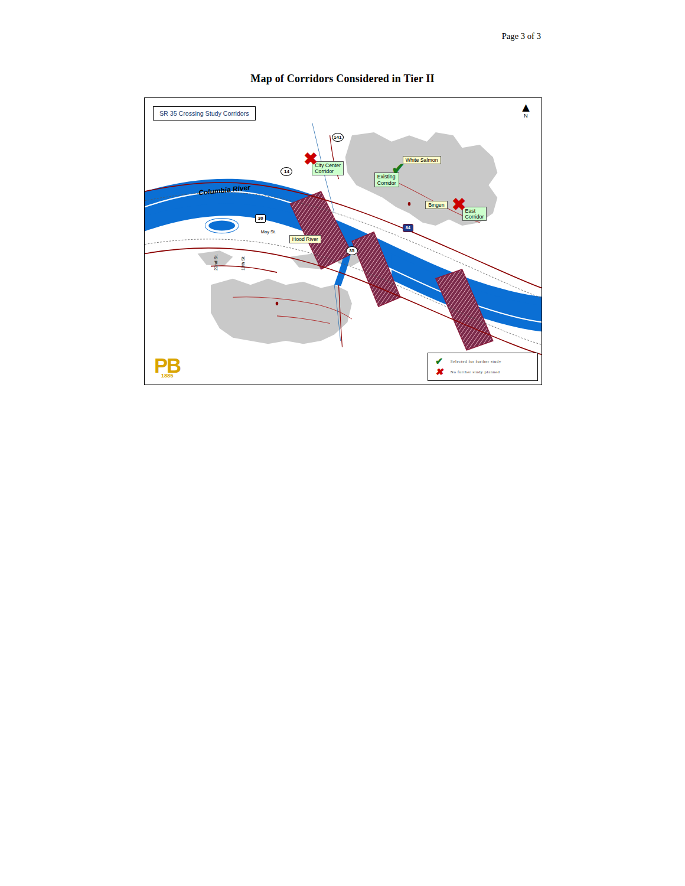Page 3 of 3
Map of Corridors Considered in Tier II
SR 35 Crossing Study Corridors
▲
N
Columbia River
141
14
30
35
84
City Center
Corridor
✖
Existing
Corridor
✔
East
Corridor
✖
White Salmon
Bingen
Hood River
May St.
22nd St.
13th St.
PB1885
✔ Selected for further study
✖ No further study planned